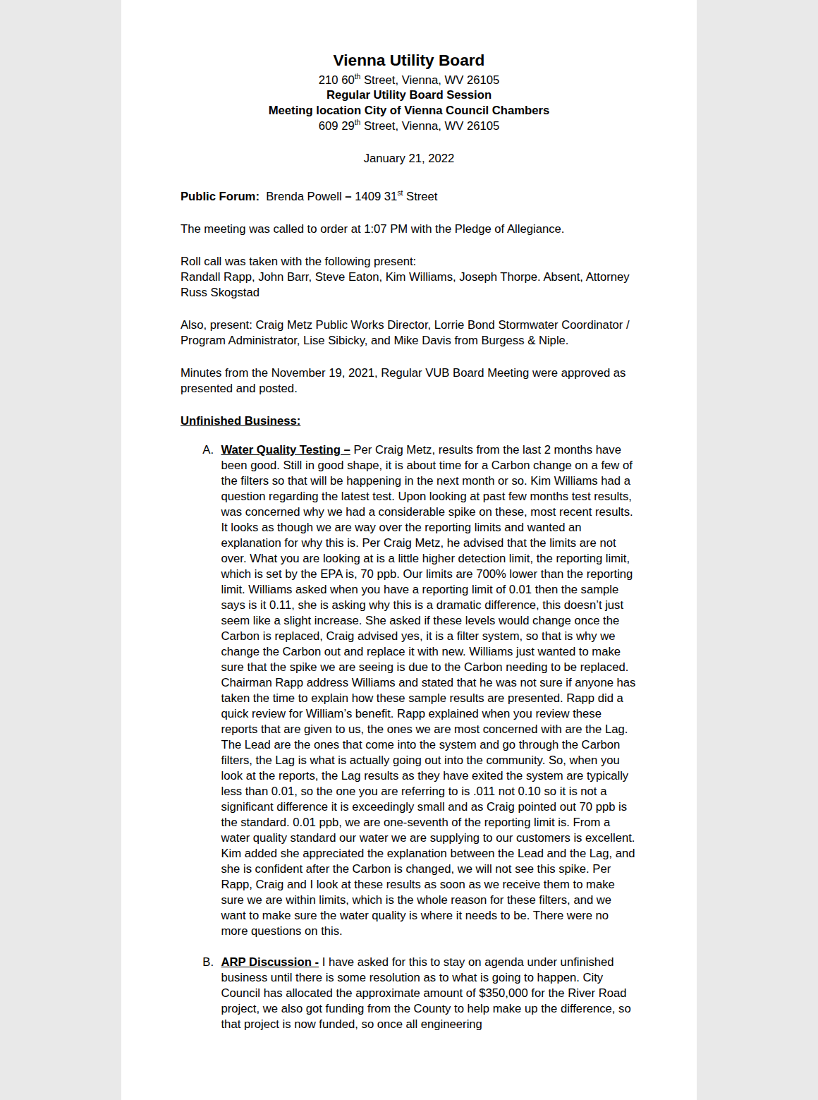Vienna Utility Board
210 60th Street, Vienna, WV 26105
Regular Utility Board Session
Meeting location City of Vienna Council Chambers
609 29th Street, Vienna, WV 26105
January 21, 2022
Public Forum: Brenda Powell – 1409 31st Street
The meeting was called to order at 1:07 PM with the Pledge of Allegiance.
Roll call was taken with the following present:
Randall Rapp, John Barr, Steve Eaton, Kim Williams, Joseph Thorpe. Absent, Attorney Russ Skogstad
Also, present: Craig Metz Public Works Director, Lorrie Bond Stormwater Coordinator / Program Administrator, Lise Sibicky, and Mike Davis from Burgess & Niple.
Minutes from the November 19, 2021, Regular VUB Board Meeting were approved as presented and posted.
Unfinished Business:
Water Quality Testing – Per Craig Metz, results from the last 2 months have been good. Still in good shape, it is about time for a Carbon change on a few of the filters so that will be happening in the next month or so. Kim Williams had a question regarding the latest test. Upon looking at past few months test results, was concerned why we had a considerable spike on these, most recent results. It looks as though we are way over the reporting limits and wanted an explanation for why this is. Per Craig Metz, he advised that the limits are not over. What you are looking at is a little higher detection limit, the reporting limit, which is set by the EPA is, 70 ppb. Our limits are 700% lower than the reporting limit. Williams asked when you have a reporting limit of 0.01 then the sample says is it 0.11, she is asking why this is a dramatic difference, this doesn’t just seem like a slight increase. She asked if these levels would change once the Carbon is replaced, Craig advised yes, it is a filter system, so that is why we change the Carbon out and replace it with new. Williams just wanted to make sure that the spike we are seeing is due to the Carbon needing to be replaced. Chairman Rapp address Williams and stated that he was not sure if anyone has taken the time to explain how these sample results are presented. Rapp did a quick review for William’s benefit. Rapp explained when you review these reports that are given to us, the ones we are most concerned with are the Lag. The Lead are the ones that come into the system and go through the Carbon filters, the Lag is what is actually going out into the community. So, when you look at the reports, the Lag results as they have exited the system are typically less than 0.01, so the one you are referring to is .011 not 0.10 so it is not a significant difference it is exceedingly small and as Craig pointed out 70 ppb is the standard. 0.01 ppb, we are one-seventh of the reporting limit is. From a water quality standard our water we are supplying to our customers is excellent. Kim added she appreciated the explanation between the Lead and the Lag, and she is confident after the Carbon is changed, we will not see this spike. Per Rapp, Craig and I look at these results as soon as we receive them to make sure we are within limits, which is the whole reason for these filters, and we want to make sure the water quality is where it needs to be. There were no more questions on this.
ARP Discussion - I have asked for this to stay on agenda under unfinished business until there is some resolution as to what is going to happen. City Council has allocated the approximate amount of $350,000 for the River Road project, we also got funding from the County to help make up the difference, so that project is now funded, so once all engineering